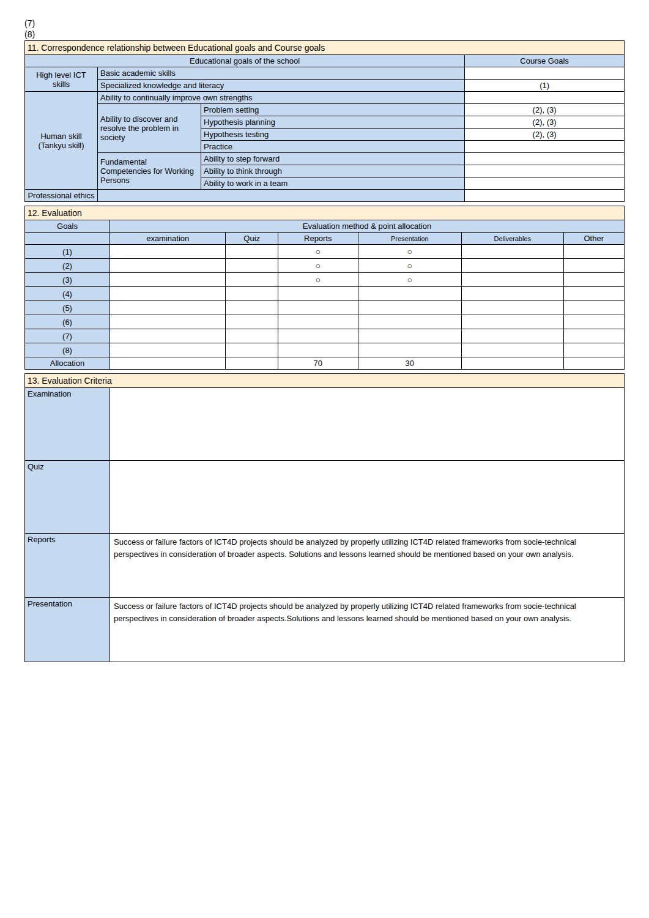(7)
(8)
11. Correspondence relationship between Educational goals and Course goals
| Educational goals of the school | Course Goals |
| High level ICT skills | Basic academic skills | |
| Specialized knowledge and literacy | (1) |
| Human skill (Tankyu skill) | Ability to continually improve own strengths | |
| Ability to discover and resolve the problem in society | Problem setting | (2), (3) |
| Hypothesis planning | (2), (3) |
| Hypothesis testing | (2), (3) |
| Practice | |
| Fundamental Competencies for Working Persons | Ability to step forward | |
| Ability to think through | |
| Ability to work in a team | |
| Professional ethics | | |
12. Evaluation
| Goals | Evaluation method & point allocation |
| | examination | Quiz | Reports | Presentation | Deliverables | Other |
| (1) | | | ○ | ○ | | |
| (2) | | | ○ | ○ | | |
| (3) | | | ○ | ○ | | |
| (4) | | | | | | |
| (5) | | | | | | |
| (6) | | | | | | |
| (7) | | | | | | |
| (8) | | | | | | |
| Allocation | | | 70 | 30 | | |
13. Evaluation Criteria
| Examination | |
| Quiz | |
| Reports | Success or failure factors of ICT4D projects should be analyzed by properly utilizing ICT4D related frameworks from socie-technical perspectives in consideration of broader aspects. Solutions and lessons learned should be mentioned based on your own analysis. |
| Presentation | Success or failure factors of ICT4D projects should be analyzed by properly utilizing ICT4D related frameworks from socie-technical perspectives in consideration of broader aspects.Solutions and lessons learned should be mentioned based on your own analysis. |